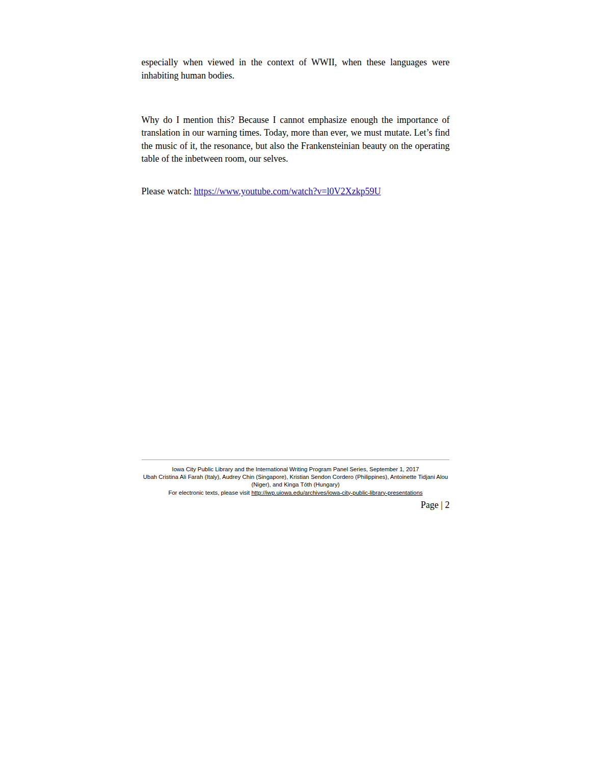especially when viewed in the context of WWII, when these languages were inhabiting human bodies.
Why do I mention this? Because I cannot emphasize enough the importance of translation in our warning times. Today, more than ever, we must mutate. Let’s find the music of it, the resonance, but also the Frankensteinian beauty on the operating table of the inbetween room, our selves.
Please watch: https://www.youtube.com/watch?v=l0V2Xzkp59U
Iowa City Public Library and the International Writing Program Panel Series, September 1, 2017
Ubah Cristina Ali Farah (Italy), Audrey Chin (Singapore), Kristian Sendon Cordero (Philippines), Antoinette Tidjani Alou (Niger), and Kinga Tóth (Hungary)
For electronic texts, please visit http://iwp.uiowa.edu/archives/iowa-city-public-library-presentations
Page | 2